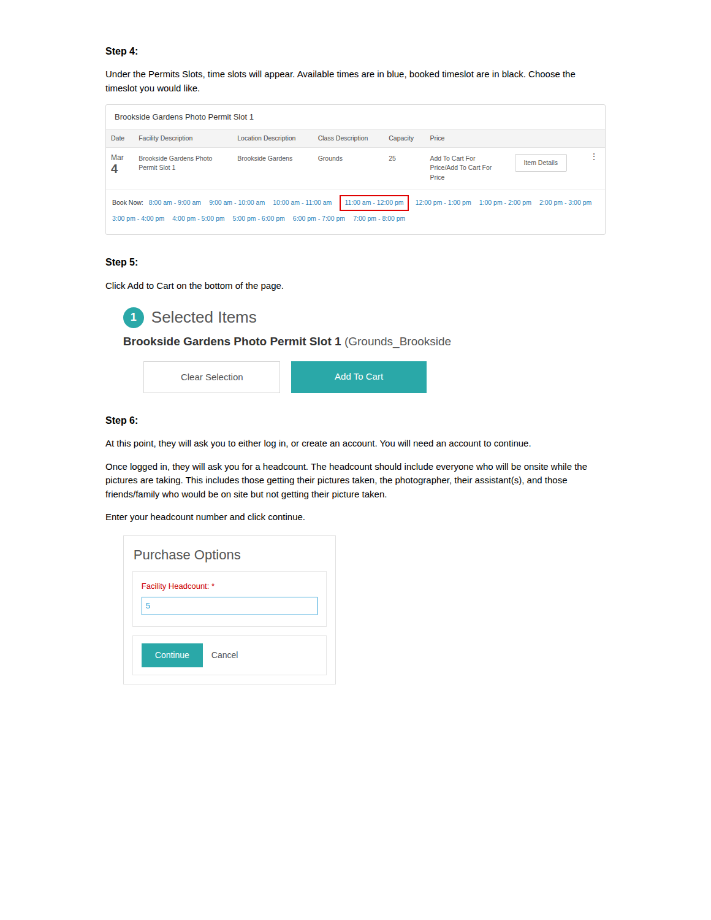Step 4:
Under the Permits Slots, time slots will appear. Available times are in blue, booked timeslot are in black. Choose the timeslot you would like.
Brookside Gardens Photo Permit Slot 1
| Date | Facility Description | Location Description | Class Description | Capacity | Price | | |
| --- | --- | --- | --- | --- | --- | --- | --- |
| Mar 4 | Brookside Gardens Photo Permit Slot 1 | Brookside Gardens | Grounds | 25 | Add To Cart For Price/Add To Cart For Price | Item Details | ⋮ |
Book Now: 8:00 am - 9:00 am 9:00 am - 10:00 am 10:00 am - 11:00 am 11:00 am - 12:00 pm 12:00 pm - 1:00 pm 1:00 pm - 2:00 pm 2:00 pm - 3:00 pm
3:00 pm - 4:00 pm 4:00 pm - 5:00 pm 5:00 pm - 6:00 pm 6:00 pm - 7:00 pm 7:00 pm - 8:00 pm
Step 5:
Click Add to Cart on the bottom of the page.
1
Selected Items
Brookside Gardens Photo Permit Slot 1 (Grounds_Brookside
Clear Selection
Add To Cart
Step 6:
At this point, they will ask you to either log in, or create an account. You will need an account to continue.
Once logged in, they will ask you for a headcount. The headcount should include everyone who will be onsite while the pictures are taking. This includes those getting their pictures taken, the photographer, their assistant(s), and those friends/family who would be on site but not getting their picture taken.
Enter your headcount number and click continue.
Purchase Options
Facility Headcount: *
5
Continue
Cancel